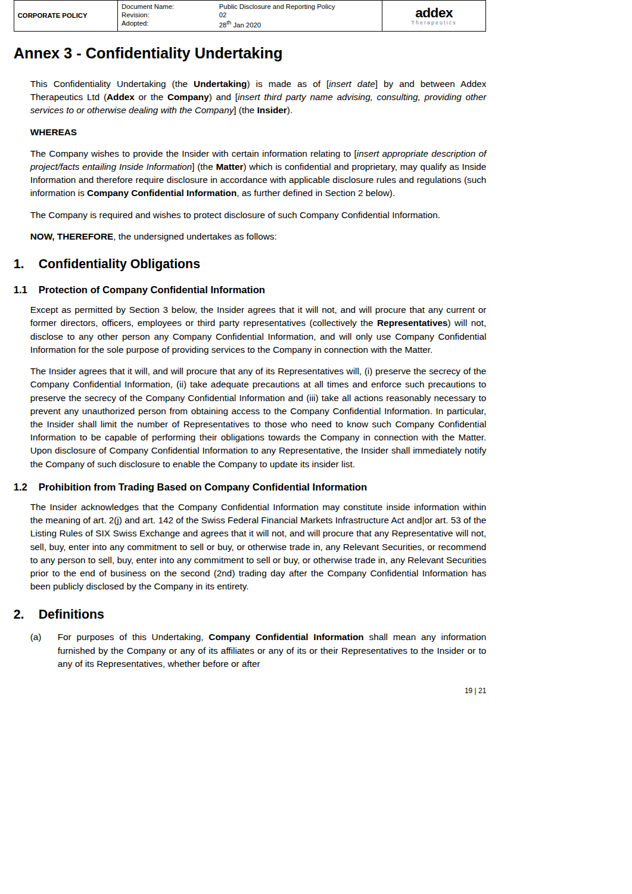| CORPORATE POLICY | / Document Name: / Public Disclosure and Reporting Policy / / Revision: / 02 / / Adopted: / 28 th Jan 2020 / | addex Therapeutics |
Annex 3 - Confidentiality Undertaking
This Confidentiality Undertaking (the Undertaking) is made as of [insert date] by and between Addex Therapeutics Ltd (Addex or the Company) and [insert third party name advising, consulting, providing other services to or otherwise dealing with the Company] (the Insider).
WHEREAS
The Company wishes to provide the Insider with certain information relating to [insert appropriate description of project/facts entailing Inside Information] (the Matter) which is confidential and proprietary, may qualify as Inside Information and therefore require disclosure in accordance with applicable disclosure rules and regulations (such information is Company Confidential Information, as further defined in Section 2 below).
The Company is required and wishes to protect disclosure of such Company Confidential Information.
NOW, THEREFORE, the undersigned undertakes as follows:
1. Confidentiality Obligations
1.1 Protection of Company Confidential Information
Except as permitted by Section 3 below, the Insider agrees that it will not, and will procure that any current or former directors, officers, employees or third party representatives (collectively the Representatives) will not, disclose to any other person any Company Confidential Information, and will only use Company Confidential Information for the sole purpose of providing services to the Company in connection with the Matter.
The Insider agrees that it will, and will procure that any of its Representatives will, (i) preserve the secrecy of the Company Confidential Information, (ii) take adequate precautions at all times and enforce such precautions to preserve the secrecy of the Company Confidential Information and (iii) take all actions reasonably necessary to prevent any unauthorized person from obtaining access to the Company Confidential Information. In particular, the Insider shall limit the number of Representatives to those who need to know such Company Confidential Information to be capable of performing their obligations towards the Company in connection with the Matter. Upon disclosure of Company Confidential Information to any Representative, the Insider shall immediately notify the Company of such disclosure to enable the Company to update its insider list.
1.2 Prohibition from Trading Based on Company Confidential Information
The Insider acknowledges that the Company Confidential Information may constitute inside information within the meaning of art. 2(j) and art. 142 of the Swiss Federal Financial Markets Infrastructure Act and|or art. 53 of the Listing Rules of SIX Swiss Exchange and agrees that it will not, and will procure that any Representative will not, sell, buy, enter into any commitment to sell or buy, or otherwise trade in, any Relevant Securities, or recommend to any person to sell, buy, enter into any commitment to sell or buy, or otherwise trade in, any Relevant Securities prior to the end of business on the second (2nd) trading day after the Company Confidential Information has been publicly disclosed by the Company in its entirety.
2. Definitions
(a)
For purposes of this Undertaking, Company Confidential Information shall mean any information furnished by the Company or any of its affiliates or any of its or their Representatives to the Insider or to any of its Representatives, whether before or after
19 | 21